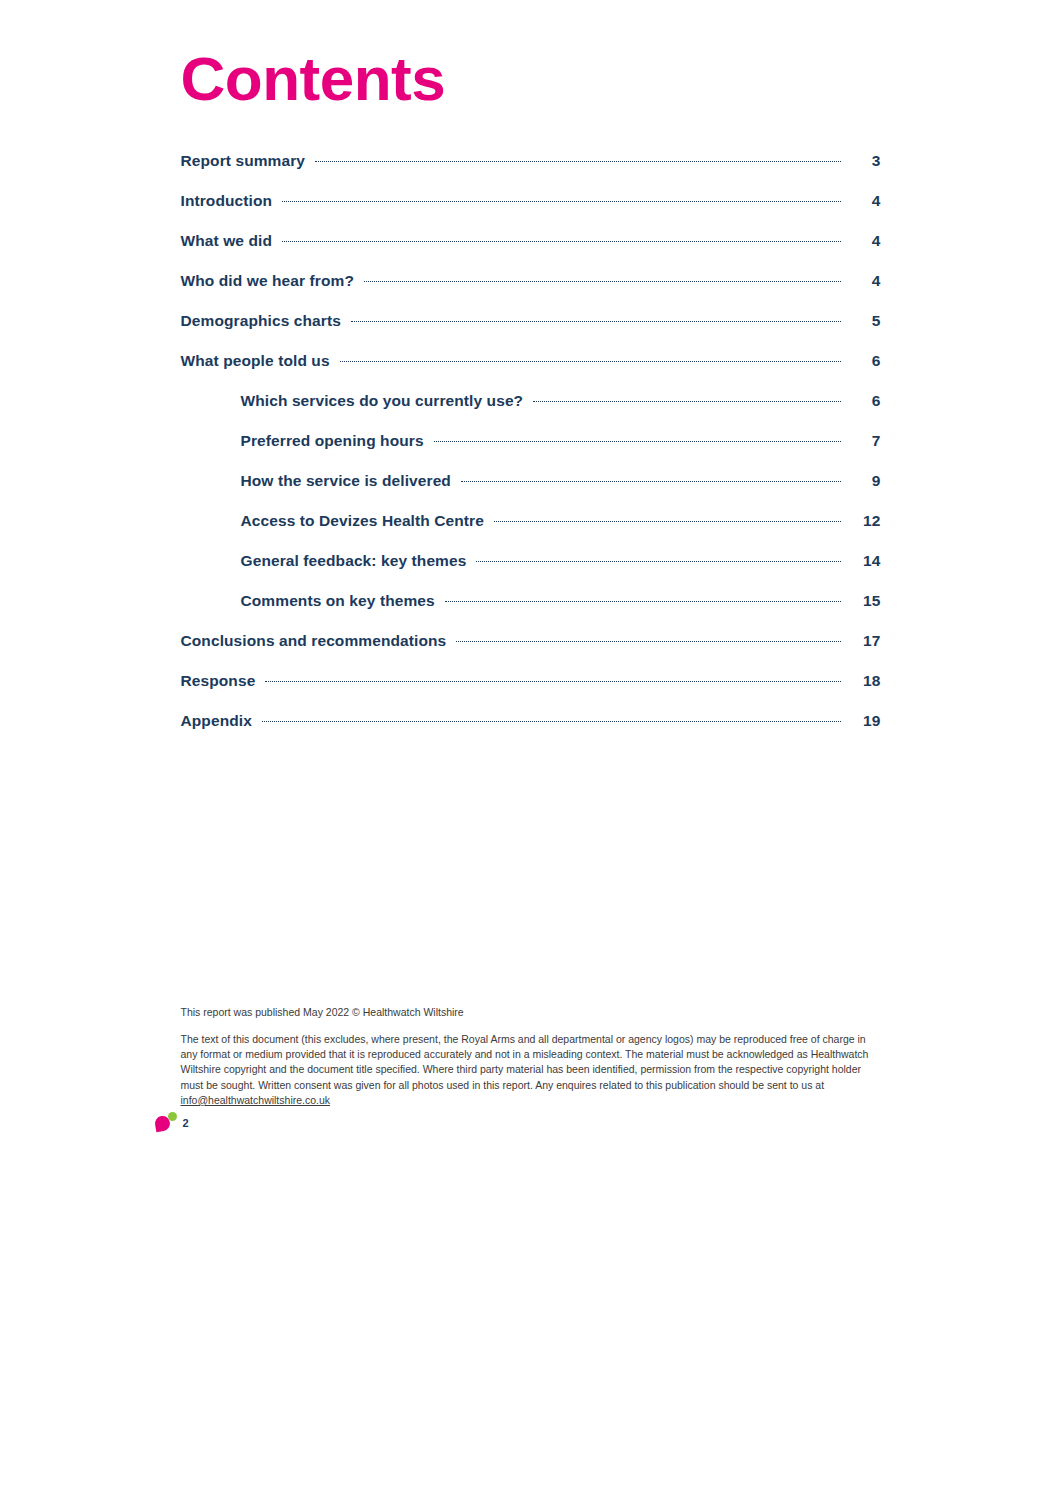Contents
Report summary 3
Introduction 4
What we did 4
Who did we hear from? 4
Demographics charts 5
What people told us 6
Which services do you currently use? 6
Preferred opening hours 7
How the service is delivered 9
Access to Devizes Health Centre 12
General feedback: key themes 14
Comments on key themes 15
Conclusions and recommendations 17
Response 18
Appendix 19
This report was published May 2022 © Healthwatch Wiltshire
The text of this document (this excludes, where present, the Royal Arms and all departmental or agency logos) may be reproduced free of charge in any format or medium provided that it is reproduced accurately and not in a misleading context. The material must be acknowledged as Healthwatch Wiltshire copyright and the document title specified. Where third party material has been identified, permission from the respective copyright holder must be sought. Written consent was given for all photos used in this report. Any enquires related to this publication should be sent to us at info@healthwatchwiltshire.co.uk
2